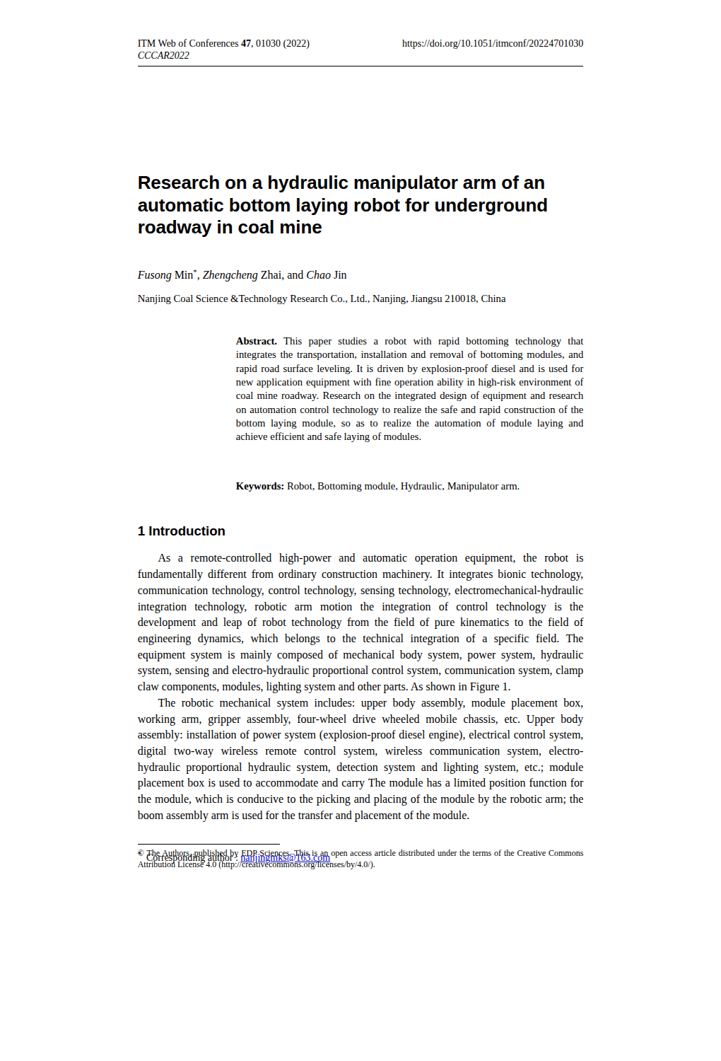ITM Web of Conferences 47, 01030 (2022) CCCAR2022
https://doi.org/10.1051/itmconf/20224701030
Research on a hydraulic manipulator arm of an automatic bottom laying robot for underground roadway in coal mine
Fusong Min*, Zhengcheng Zhai, and Chao Jin
Nanjing Coal Science &Technology Research Co., Ltd., Nanjing, Jiangsu 210018, China
Abstract. This paper studies a robot with rapid bottoming technology that integrates the transportation, installation and removal of bottoming modules, and rapid road surface leveling. It is driven by explosion-proof diesel and is used for new application equipment with fine operation ability in high-risk environment of coal mine roadway. Research on the integrated design of equipment and research on automation control technology to realize the safe and rapid construction of the bottom laying module, so as to realize the automation of module laying and achieve efficient and safe laying of modules.
Keywords: Robot, Bottoming module, Hydraulic, Manipulator arm.
1 Introduction
As a remote-controlled high-power and automatic operation equipment, the robot is fundamentally different from ordinary construction machinery. It integrates bionic technology, communication technology, control technology, sensing technology, electromechanical-hydraulic integration technology, robotic arm motion the integration of control technology is the development and leap of robot technology from the field of pure kinematics to the field of engineering dynamics, which belongs to the technical integration of a specific field. The equipment system is mainly composed of mechanical body system, power system, hydraulic system, sensing and electro-hydraulic proportional control system, communication system, clamp claw components, modules, lighting system and other parts. As shown in Figure 1.
The robotic mechanical system includes: upper body assembly, module placement box, working arm, gripper assembly, four-wheel drive wheeled mobile chassis, etc. Upper body assembly: installation of power system (explosion-proof diesel engine), electrical control system, digital two-way wireless remote control system, wireless communication system, electro-hydraulic proportional hydraulic system, detection system and lighting system, etc.; module placement box is used to accommodate and carry The module has a limited position function for the module, which is conducive to the picking and placing of the module by the robotic arm; the boom assembly arm is used for the transfer and placement of the module.
* Corresponding author : nanjingmks@163.com
© The Authors, published by EDP Sciences. This is an open access article distributed under the terms of the Creative Commons Attribution License 4.0 (http://creativecommons.org/licenses/by/4.0/).